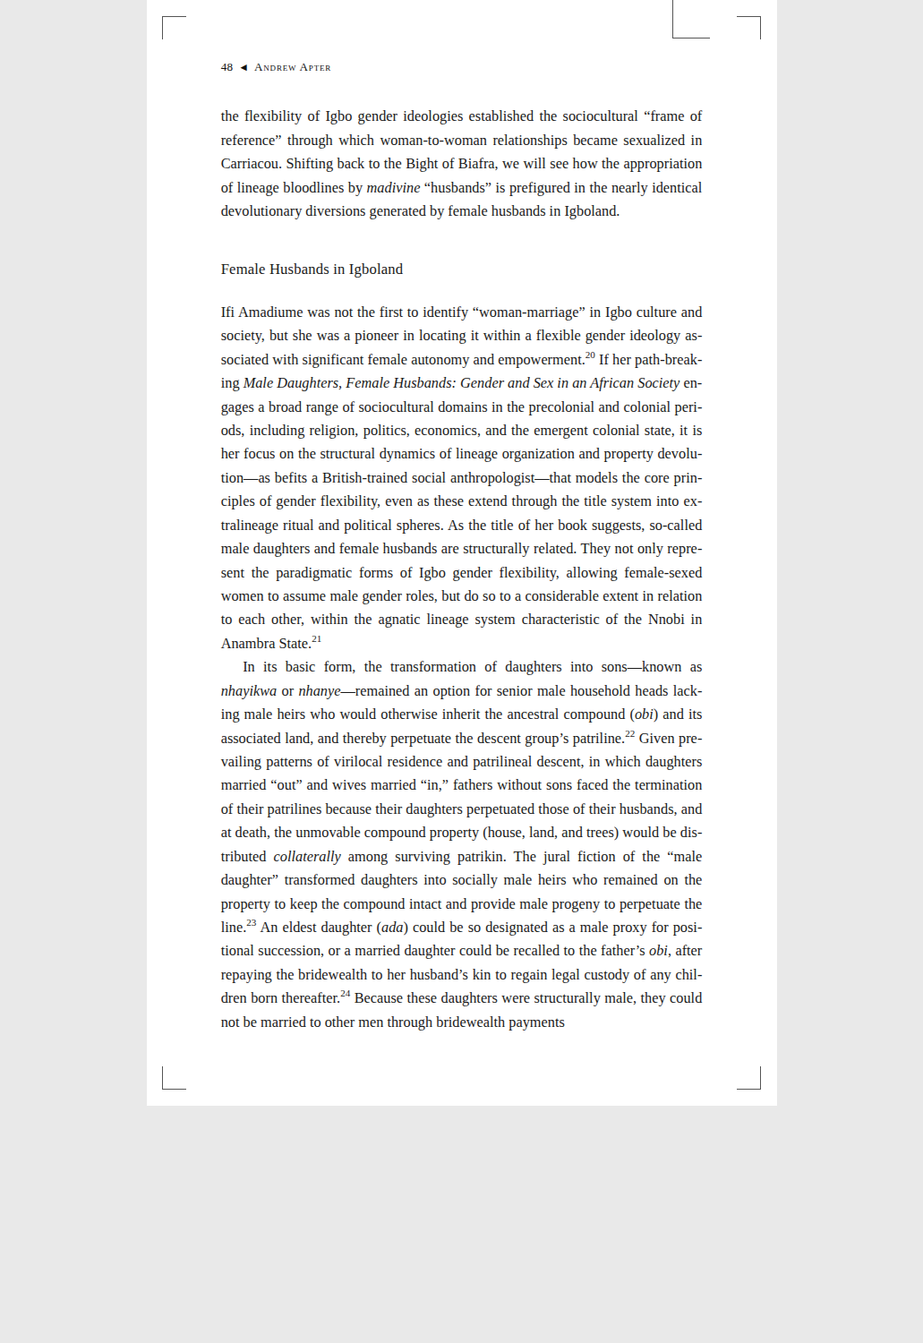48◄Andrew Apter
the flexibility of Igbo gender ideologies established the sociocultural “frame of reference” through which woman-to-woman relationships became sexualized in Carriacou. Shifting back to the Bight of Biafra, we will see how the appropriation of lineage bloodlines by madivine “husbands” is prefigured in the nearly identical devolutionary diversions generated by female husbands in Igboland.
Female Husbands in Igboland
Ifi Amadiume was not the first to identify “woman-marriage” in Igbo culture and society, but she was a pioneer in locating it within a flexible gender ideology associated with significant female autonomy and empowerment.20 If her path-breaking Male Daughters, Female Husbands: Gender and Sex in an African Society engages a broad range of sociocultural domains in the precolonial and colonial periods, including religion, politics, economics, and the emergent colonial state, it is her focus on the structural dynamics of lineage organization and property devolution—as befits a British-trained social anthropologist—that models the core principles of gender flexibility, even as these extend through the title system into extralineage ritual and political spheres. As the title of her book suggests, so-called male daughters and female husbands are structurally related. They not only represent the paradigmatic forms of Igbo gender flexibility, allowing female-sexed women to assume male gender roles, but do so to a considerable extent in relation to each other, within the agnatic lineage system characteristic of the Nnobi in Anambra State.21
In its basic form, the transformation of daughters into sons—known as nhayikwa or nhanye—remained an option for senior male household heads lacking male heirs who would otherwise inherit the ancestral compound (obi) and its associated land, and thereby perpetuate the descent group’s patriline.22 Given prevailing patterns of virilocal residence and patrilineal descent, in which daughters married “out” and wives married “in,” fathers without sons faced the termination of their patrilines because their daughters perpetuated those of their husbands, and at death, the unmovable compound property (house, land, and trees) would be distributed collaterally among surviving patrikin. The jural fiction of the “male daughter” transformed daughters into socially male heirs who remained on the property to keep the compound intact and provide male progeny to perpetuate the line.23 An eldest daughter (ada) could be so designated as a male proxy for positional succession, or a married daughter could be recalled to the father’s obi, after repaying the bridewealth to her husband’s kin to regain legal custody of any children born thereafter.24 Because these daughters were structurally male, they could not be married to other men through bridewealth payments